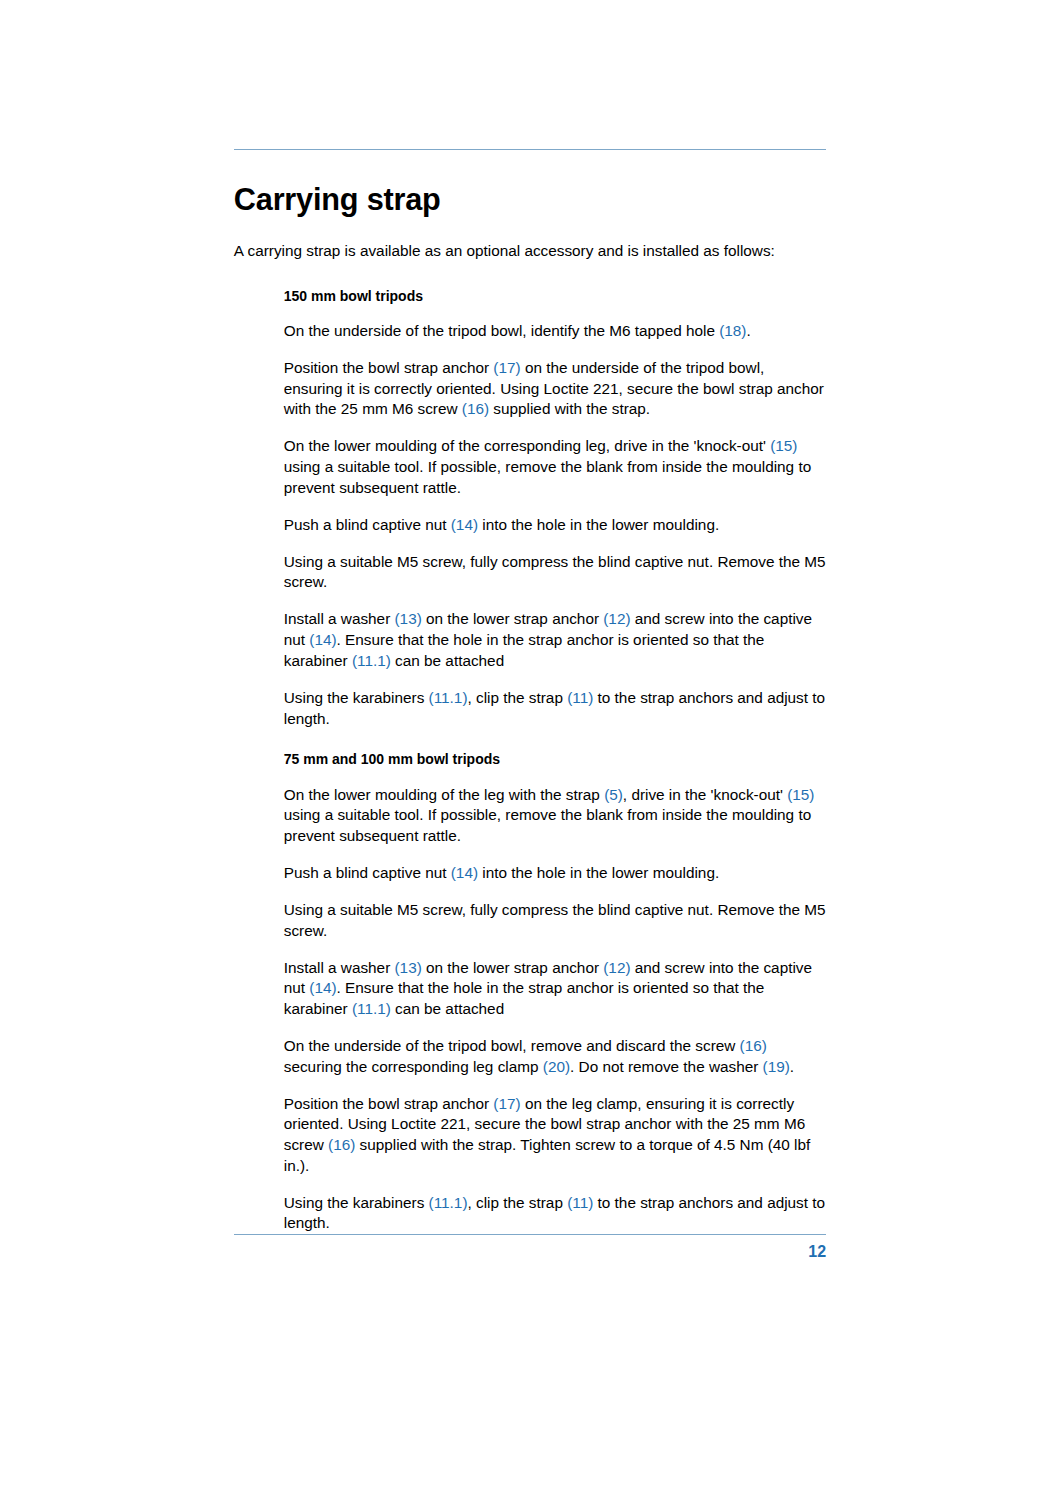Carrying strap
A carrying strap is available as an optional accessory and is installed as follows:
150 mm bowl tripods
On the underside of the tripod bowl, identify the M6 tapped hole (18).
Position the bowl strap anchor (17) on the underside of the tripod bowl, ensuring it is correctly oriented. Using Loctite 221, secure the bowl strap anchor with the 25 mm M6 screw (16) supplied with the strap.
On the lower moulding of the corresponding leg, drive in the 'knock-out' (15) using a suitable tool. If possible, remove the blank from inside the moulding to prevent subsequent rattle.
Push a blind captive nut (14) into the hole in the lower moulding.
Using a suitable M5 screw, fully compress the blind captive nut. Remove the M5 screw.
Install a washer (13) on the lower strap anchor (12) and screw into the captive nut (14). Ensure that the hole in the strap anchor is oriented so that the karabiner (11.1) can be attached
Using the karabiners (11.1), clip the strap (11) to the strap anchors and adjust to length.
75 mm and 100 mm bowl tripods
On the lower moulding of the leg with the strap (5), drive in the 'knock-out' (15) using a suitable tool. If possible, remove the blank from inside the moulding to prevent subsequent rattle.
Push a blind captive nut (14) into the hole in the lower moulding.
Using a suitable M5 screw, fully compress the blind captive nut. Remove the M5 screw.
Install a washer (13) on the lower strap anchor (12) and screw into the captive nut (14). Ensure that the hole in the strap anchor is oriented so that the karabiner (11.1) can be attached
On the underside of the tripod bowl, remove and discard the screw (16) securing the corresponding leg clamp (20). Do not remove the washer (19).
Position the bowl strap anchor (17) on the leg clamp, ensuring it is correctly oriented. Using Loctite 221, secure the bowl strap anchor with the 25 mm M6 screw (16) supplied with the strap. Tighten screw to a torque of 4.5 Nm (40 lbf in.).
Using the karabiners (11.1), clip the strap (11) to the strap anchors and adjust to length.
12